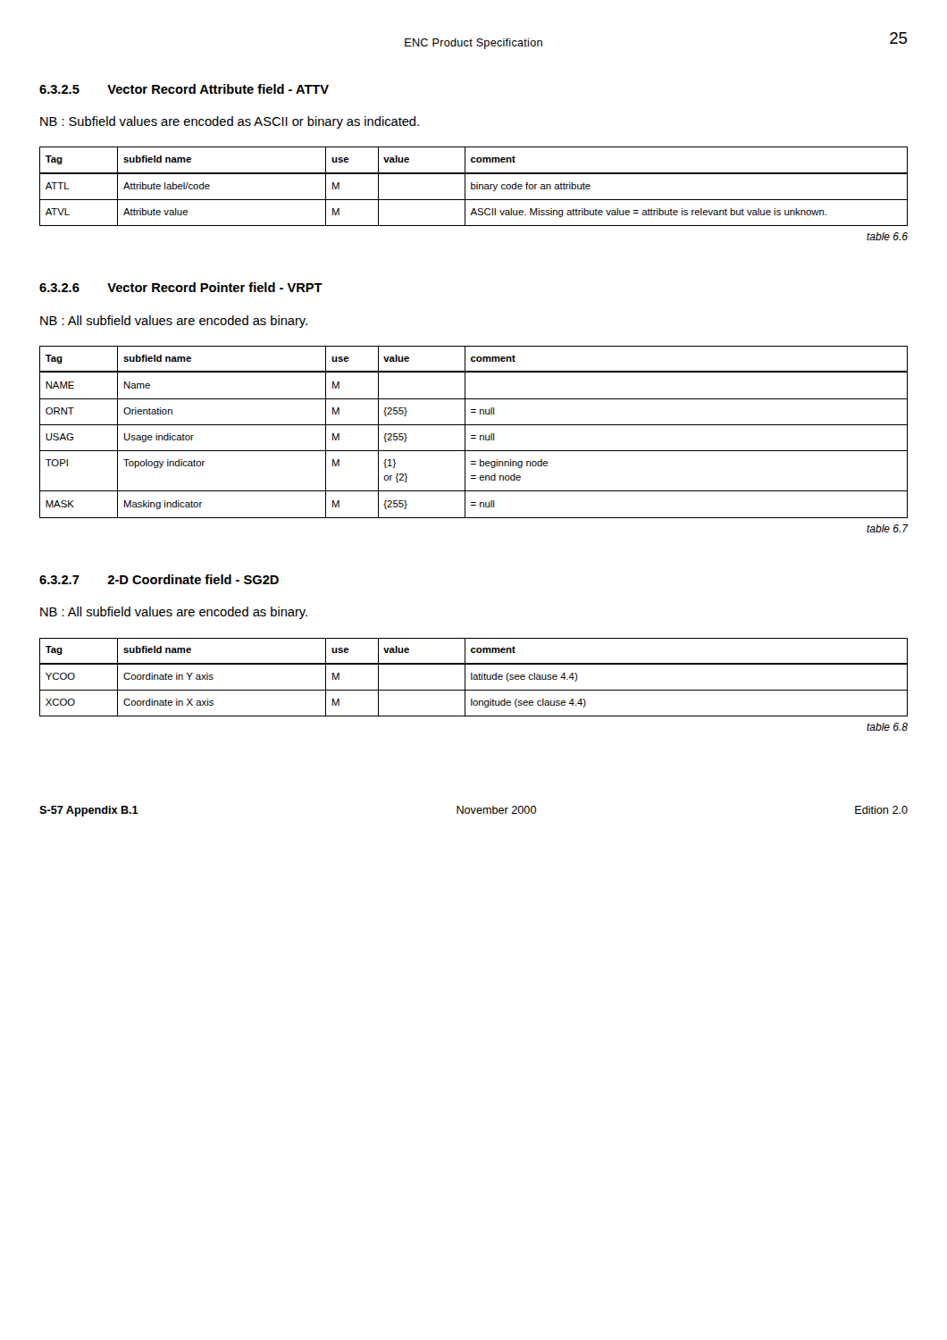ENC Product Specification 25
6.3.2.5 Vector Record Attribute field - ATTV
NB : Subfield values are encoded as ASCII or binary as indicated.
| Tag | subfield name | use | value | comment |
| --- | --- | --- | --- | --- |
| ATTL | Attribute label/code | M | | binary code for an attribute |
| ATVL | Attribute value | M | | ASCII value. Missing attribute value = attribute is relevant but value is unknown. |
table 6.6
6.3.2.6 Vector Record Pointer field - VRPT
NB : All subfield values are encoded as binary.
| Tag | subfield name | use | value | comment |
| --- | --- | --- | --- | --- |
| NAME | Name | M | | |
| ORNT | Orientation | M | {255} | = null |
| USAG | Usage indicator | M | {255} | = null |
| TOPI | Topology indicator | M | {1} or {2} | = beginning node = end node |
| MASK | Masking indicator | M | {255} | = null |
table 6.7
6.3.2.72-D Coordinate field - SG2D
NB : All subfield values are encoded as binary.
| Tag | subfield name | use | value | comment |
| --- | --- | --- | --- | --- |
| YCOO | Coordinate in Y axis | M | | latitude (see clause 4.4) |
| XCOO | Coordinate in X axis | M | | longitude (see clause 4.4) |
table 6.8
S-57 Appendix B.1 November 2000 Edition 2.0